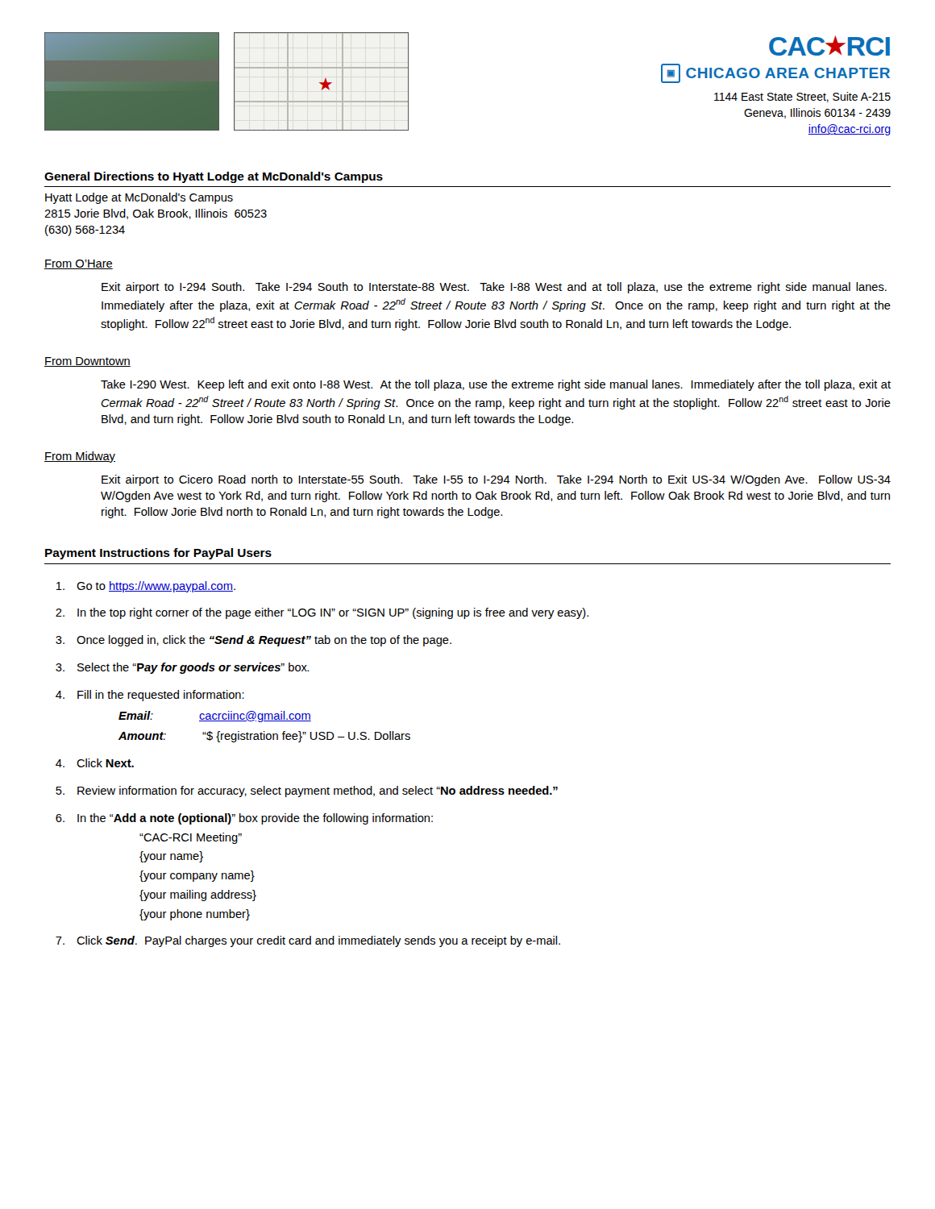★
CAC★RCI
▣ CHICAGO AREA CHAPTER
1144 East State Street, Suite A-215
Geneva, Illinois 60134 - 2439
info@cac-rci.org
General Directions to Hyatt Lodge at McDonald's Campus
Hyatt Lodge at McDonald's Campus
2815 Jorie Blvd, Oak Brook, Illinois 60523
(630) 568-1234
From O’Hare
Exit airport to I-294 South. Take I-294 South to Interstate-88 West. Take I-88 West and at toll plaza, use the extreme right side manual lanes. Immediately after the plaza, exit at Cermak Road - 22nd Street / Route 83 North / Spring St. Once on the ramp, keep right and turn right at the stoplight. Follow 22nd street east to Jorie Blvd, and turn right. Follow Jorie Blvd south to Ronald Ln, and turn left towards the Lodge.
From Downtown
Take I-290 West. Keep left and exit onto I-88 West. At the toll plaza, use the extreme right side manual lanes. Immediately after the toll plaza, exit at Cermak Road - 22nd Street / Route 83 North / Spring St. Once on the ramp, keep right and turn right at the stoplight. Follow 22nd street east to Jorie Blvd, and turn right. Follow Jorie Blvd south to Ronald Ln, and turn left towards the Lodge.
From Midway
Exit airport to Cicero Road north to Interstate-55 South. Take I-55 to I-294 North. Take I-294 North to Exit US-34 W/Ogden Ave. Follow US-34 W/Ogden Ave west to York Rd, and turn right. Follow York Rd north to Oak Brook Rd, and turn left. Follow Oak Brook Rd west to Jorie Blvd, and turn right. Follow Jorie Blvd north to Ronald Ln, and turn right towards the Lodge.
Payment Instructions for PayPal Users
1. Go to https://www.paypal.com.
2. In the top right corner of the page either “LOG IN” or “SIGN UP” (signing up is free and very easy).
3. Once logged in, click the “Send & Request” tab on the top of the page.
3. Select the “Pay for goods or services” box.
4. Fill in the requested information:
Email: cacrciinc@gmail.com
Amount: “$ {registration fee}” USD – U.S. Dollars
4. Click Next.
5. Review information for accuracy, select payment method, and select “No address needed.”
6. In the “Add a note (optional)” box provide the following information:
“CAC-RCI Meeting”
{your name}
{your company name}
{your mailing address}
{your phone number}
7. Click Send. PayPal charges your credit card and immediately sends you a receipt by e-mail.